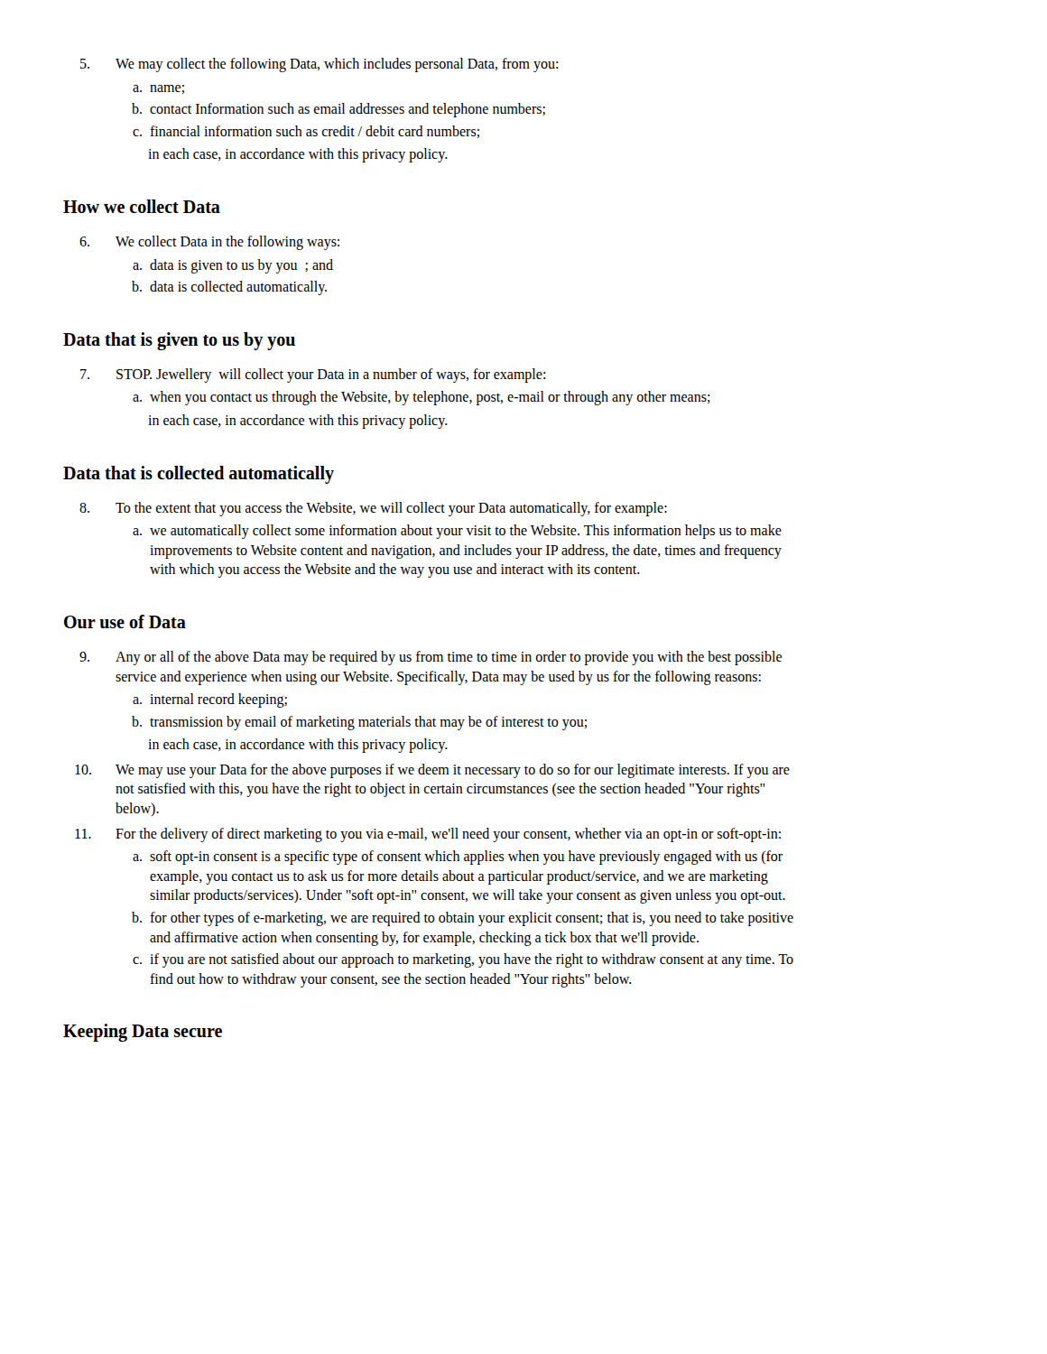We may collect the following Data, which includes personal Data, from you:
name;
contact Information such as email addresses and telephone numbers;
financial information such as credit / debit card numbers;
in each case, in accordance with this privacy policy.
How we collect Data
We collect Data in the following ways:
data is given to us by you ; and
data is collected automatically.
Data that is given to us by you
STOP. Jewellery will collect your Data in a number of ways, for example:
when you contact us through the Website, by telephone, post, e-mail or through any other means;
in each case, in accordance with this privacy policy.
Data that is collected automatically
To the extent that you access the Website, we will collect your Data automatically, for example:
we automatically collect some information about your visit to the Website. This information helps us to make improvements to Website content and navigation, and includes your IP address, the date, times and frequency with which you access the Website and the way you use and interact with its content.
Our use of Data
Any or all of the above Data may be required by us from time to time in order to provide you with the best possible service and experience when using our Website. Specifically, Data may be used by us for the following reasons:
internal record keeping;
transmission by email of marketing materials that may be of interest to you;
in each case, in accordance with this privacy policy.
We may use your Data for the above purposes if we deem it necessary to do so for our legitimate interests. If you are not satisfied with this, you have the right to object in certain circumstances (see the section headed "Your rights" below).
For the delivery of direct marketing to you via e-mail, we'll need your consent, whether via an opt-in or soft-opt-in:
soft opt-in consent is a specific type of consent which applies when you have previously engaged with us (for example, you contact us to ask us for more details about a particular product/service, and we are marketing similar products/services). Under "soft opt-in" consent, we will take your consent as given unless you opt-out.
for other types of e-marketing, we are required to obtain your explicit consent; that is, you need to take positive and affirmative action when consenting by, for example, checking a tick box that we'll provide.
if you are not satisfied about our approach to marketing, you have the right to withdraw consent at any time. To find out how to withdraw your consent, see the section headed "Your rights" below.
Keeping Data secure